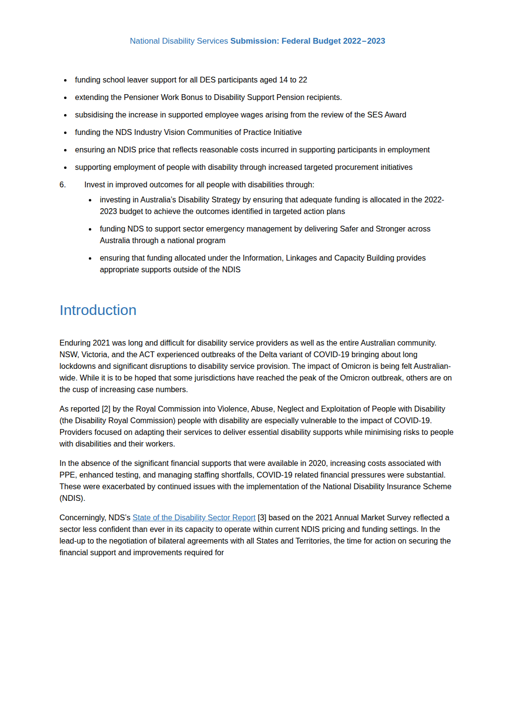National Disability Services Submission: Federal Budget 2022 – 2023
funding school leaver support for all DES participants aged 14 to 22
extending the Pensioner Work Bonus to Disability Support Pension recipients.
subsidising the increase in supported employee wages arising from the review of the SES Award
funding the NDS Industry Vision Communities of Practice Initiative
ensuring an NDIS price that reflects reasonable costs incurred in supporting participants in employment
supporting employment of people with disability through increased targeted procurement initiatives
6.
Invest in improved outcomes for all people with disabilities through:
investing in Australia’s Disability Strategy by ensuring that adequate funding is allocated in the 2022-2023 budget to achieve the outcomes identified in targeted action plans
funding NDS to support sector emergency management by delivering Safer and Stronger across Australia through a national program
ensuring that funding allocated under the Information, Linkages and Capacity Building provides appropriate supports outside of the NDIS
Introduction
Enduring 2021 was long and difficult for disability service providers as well as the entire Australian community. NSW, Victoria, and the ACT experienced outbreaks of the Delta variant of COVID-19 bringing about long lockdowns and significant disruptions to disability service provision. The impact of Omicron is being felt Australian-wide. While it is to be hoped that some jurisdictions have reached the peak of the Omicron outbreak, others are on the cusp of increasing case numbers.
As reported [2] by the Royal Commission into Violence, Abuse, Neglect and Exploitation of People with Disability (the Disability Royal Commission) people with disability are especially vulnerable to the impact of COVID-19. Providers focused on adapting their services to deliver essential disability supports while minimising risks to people with disabilities and their workers.
In the absence of the significant financial supports that were available in 2020, increasing costs associated with PPE, enhanced testing, and managing staffing shortfalls, COVID-19 related financial pressures were substantial. These were exacerbated by continued issues with the implementation of the National Disability Insurance Scheme (NDIS).
Concerningly, NDS’s State of the Disability Sector Report [3] based on the 2021 Annual Market Survey reflected a sector less confident than ever in its capacity to operate within current NDIS pricing and funding settings. In the lead-up to the negotiation of bilateral agreements with all States and Territories, the time for action on securing the financial support and improvements required for